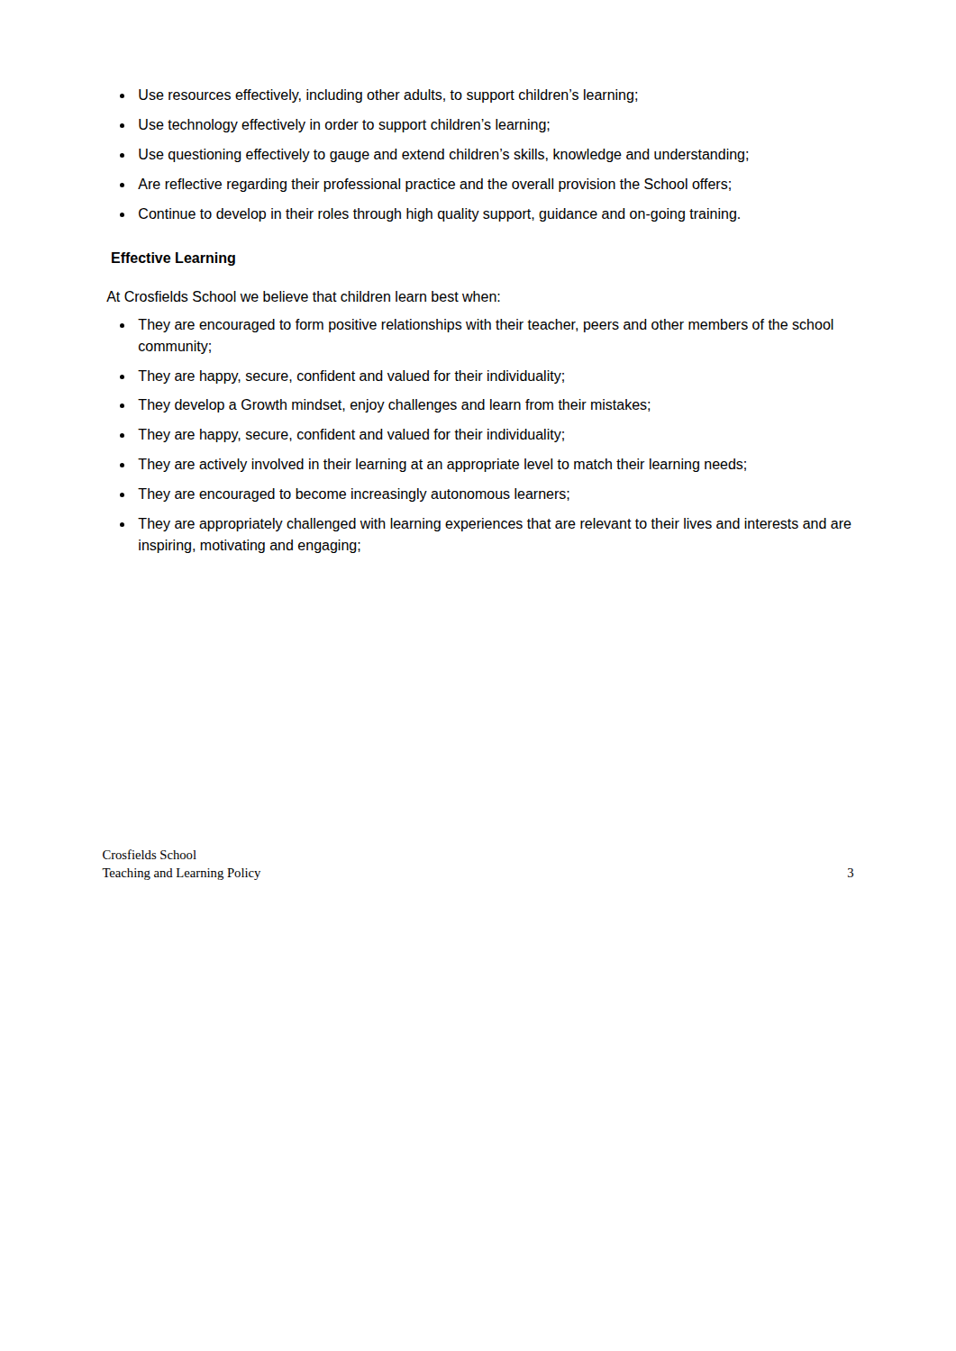Use resources effectively, including other adults, to support children’s learning;
Use technology effectively in order to support children’s learning;
Use questioning effectively to gauge and extend children’s skills, knowledge and understanding;
Are reflective regarding their professional practice and the overall provision the School offers;
Continue to develop in their roles through high quality support, guidance and on-going training.
Effective Learning
At Crosfields School we believe that children learn best when:
They are encouraged to form positive relationships with their teacher, peers and other members of the school community;
They are happy, secure, confident and valued for their individuality;
They develop a Growth mindset, enjoy challenges and learn from their mistakes;
They are happy, secure, confident and valued for their individuality;
They are actively involved in their learning at an appropriate level to match their learning needs;
They are encouraged to become increasingly autonomous learners;
They are appropriately challenged with learning experiences that are relevant to their lives and interests and are inspiring, motivating and engaging;
Crosfields School
Teaching and Learning Policy 3